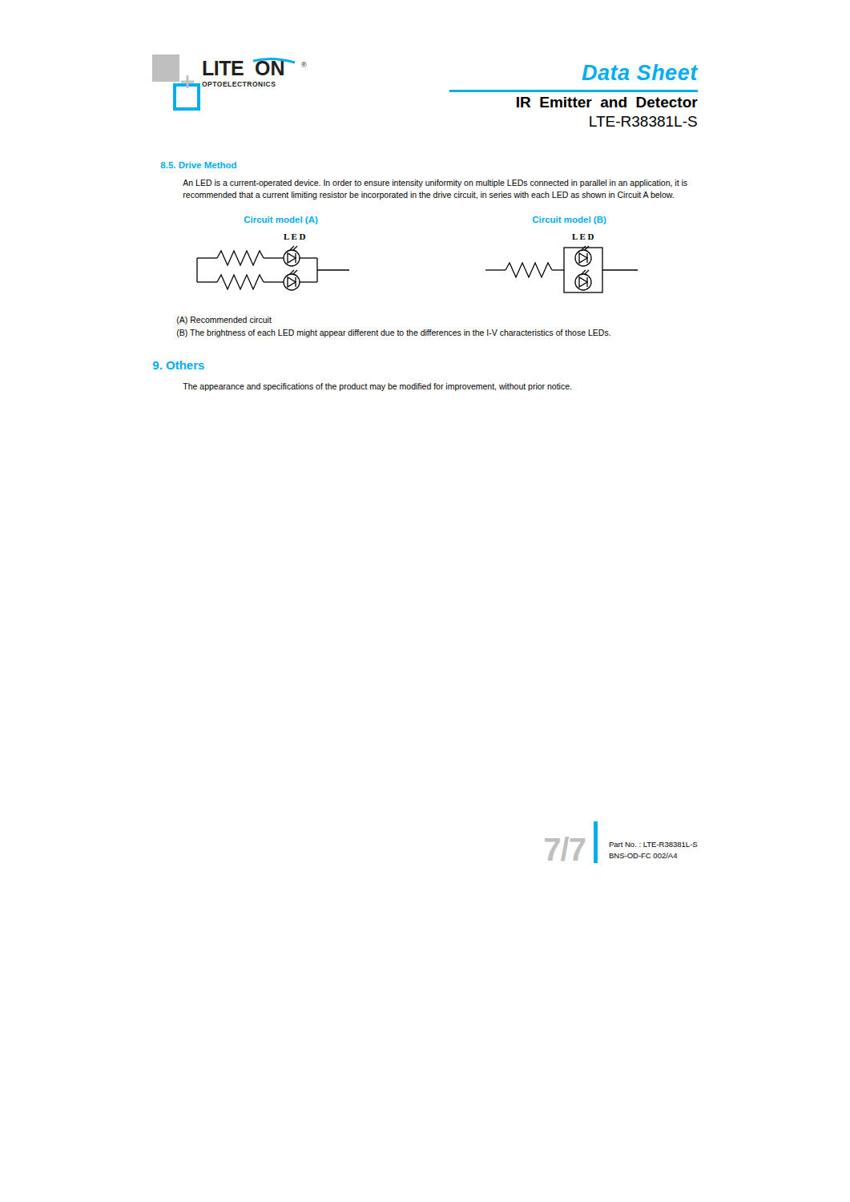LITE ON ® OPTOELECTRONICS
Data Sheet
IR Emitter and Detector
LTE-R38381L-S
8.5. Drive Method
An LED is a current-operated device. In order to ensure intensity uniformity on multiple LEDs connected in parallel in an application, it is recommended that a current limiting resistor be incorporated in the drive circuit, in series with each LED as shown in Circuit A below.
Circuit model (A)
L E D
Circuit model (B)
L E D
(A) Recommended circuit
(B) The brightness of each LED might appear different due to the differences in the I-V characteristics of those LEDs.
9. Others
The appearance and specifications of the product may be modified for improvement, without prior notice.
7/7
Part No. : LTE-R38381L-S
BNS-OD-FC 002/A4